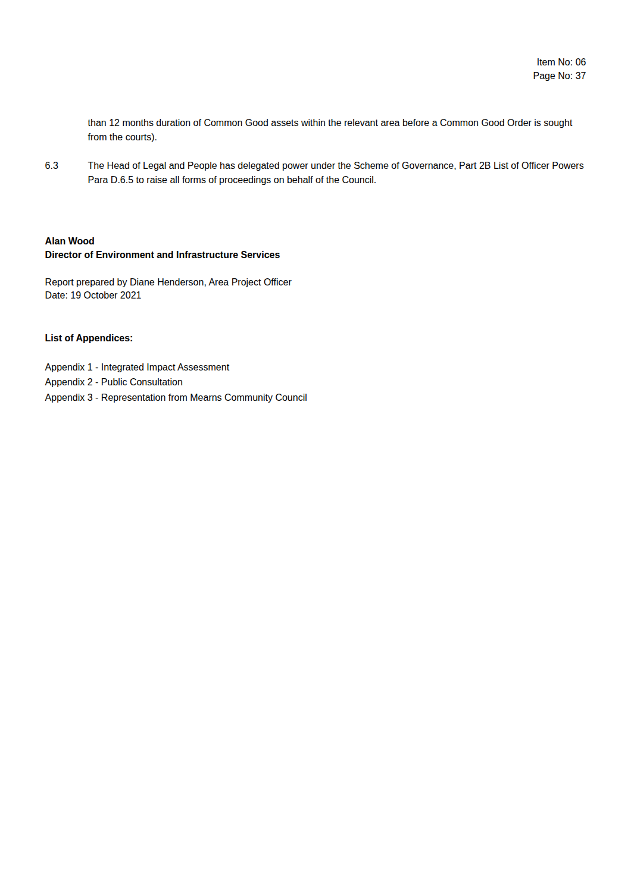Item No: 06
Page No: 37
than 12 months duration of Common Good assets within the relevant area before a Common Good Order is sought from the courts).
6.3
The Head of Legal and People has delegated power under the Scheme of Governance, Part 2B List of Officer Powers Para D.6.5 to raise all forms of proceedings on behalf of the Council.
Alan Wood
Director of Environment and Infrastructure Services
Report prepared by Diane Henderson, Area Project Officer
Date: 19 October 2021
List of Appendices:
Appendix 1 - Integrated Impact Assessment
Appendix 2 - Public Consultation
Appendix 3 - Representation from Mearns Community Council